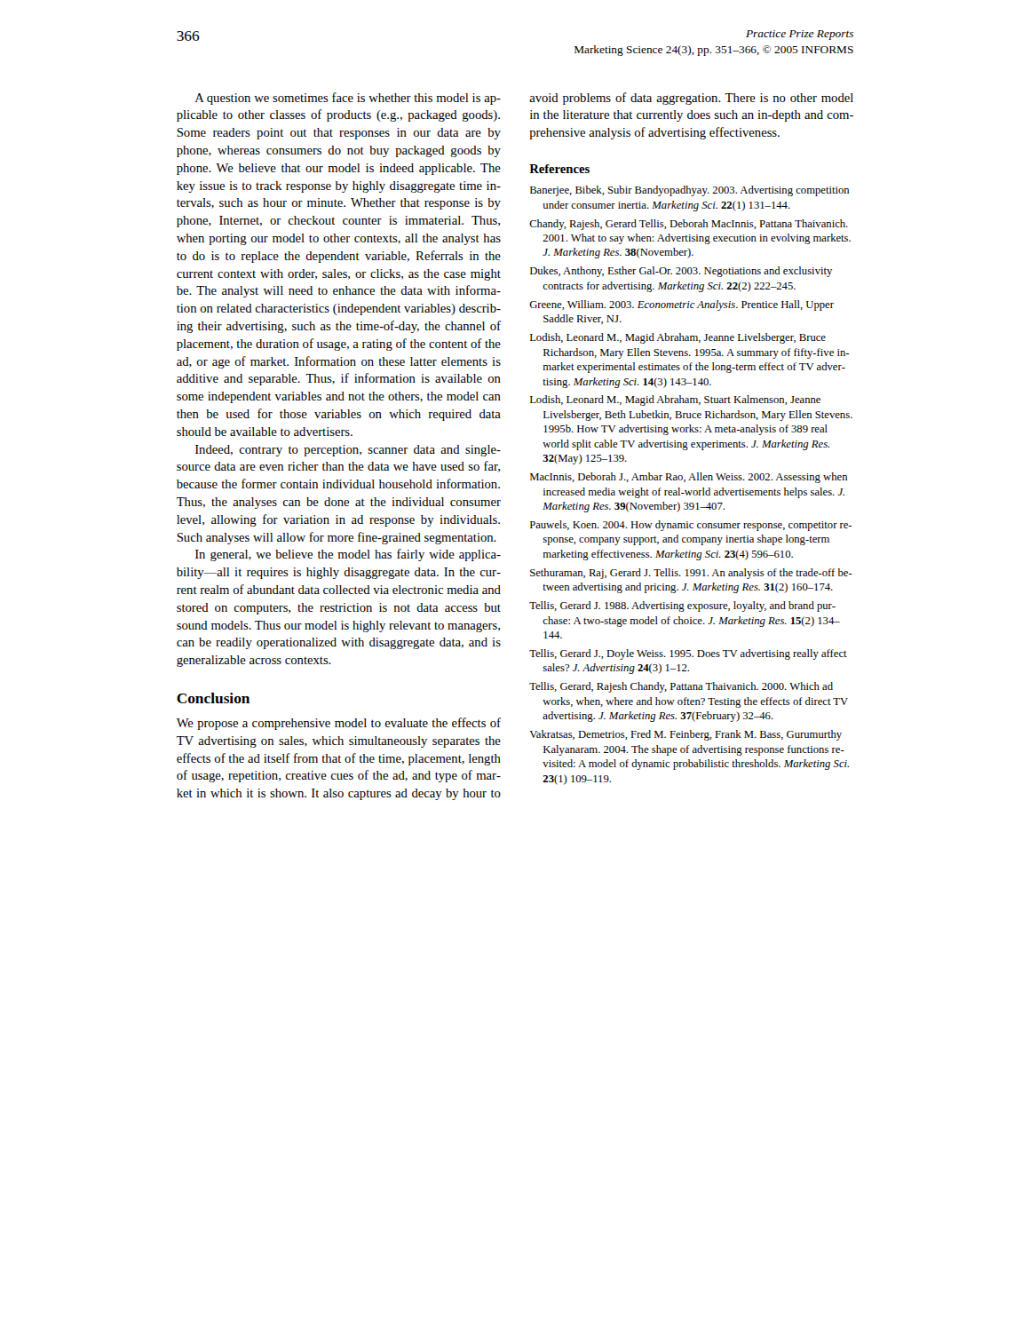366
Practice Prize Reports
Marketing Science 24(3), pp. 351–366, © 2005 INFORMS
A question we sometimes face is whether this model is applicable to other classes of products (e.g., packaged goods). Some readers point out that responses in our data are by phone, whereas consumers do not buy packaged goods by phone. We believe that our model is indeed applicable. The key issue is to track response by highly disaggregate time intervals, such as hour or minute. Whether that response is by phone, Internet, or checkout counter is immaterial. Thus, when porting our model to other contexts, all the analyst has to do is to replace the dependent variable, Referrals in the current context with order, sales, or clicks, as the case might be. The analyst will need to enhance the data with information on related characteristics (independent variables) describing their advertising, such as the time-of-day, the channel of placement, the duration of usage, a rating of the content of the ad, or age of market. Information on these latter elements is additive and separable. Thus, if information is available on some independent variables and not the others, the model can then be used for those variables on which required data should be available to advertisers.
Indeed, contrary to perception, scanner data and single-source data are even richer than the data we have used so far, because the former contain individual household information. Thus, the analyses can be done at the individual consumer level, allowing for variation in ad response by individuals. Such analyses will allow for more fine-grained segmentation.
In general, we believe the model has fairly wide applicability—all it requires is highly disaggregate data. In the current realm of abundant data collected via electronic media and stored on computers, the restriction is not data access but sound models. Thus our model is highly relevant to managers, can be readily operationalized with disaggregate data, and is generalizable across contexts.
Conclusion
We propose a comprehensive model to evaluate the effects of TV advertising on sales, which simultaneously separates the effects of the ad itself from that of the time, placement, length of usage, repetition, creative cues of the ad, and type of market in which it is shown. It also captures ad decay by hour to avoid problems of data aggregation. There is no other model in the literature that currently does such an in-depth and comprehensive analysis of advertising effectiveness.
References
Banerjee, Bibek, Subir Bandyopadhyay. 2003. Advertising competition under consumer inertia. Marketing Sci. 22(1) 131–144.
Chandy, Rajesh, Gerard Tellis, Deborah MacInnis, Pattana Thaivanich. 2001. What to say when: Advertising execution in evolving markets. J. Marketing Res. 38(November).
Dukes, Anthony, Esther Gal-Or. 2003. Negotiations and exclusivity contracts for advertising. Marketing Sci. 22(2) 222–245.
Greene, William. 2003. Econometric Analysis. Prentice Hall, Upper Saddle River, NJ.
Lodish, Leonard M., Magid Abraham, Jeanne Livelsberger, Bruce Richardson, Mary Ellen Stevens. 1995a. A summary of fifty-five in-market experimental estimates of the long-term effect of TV advertising. Marketing Sci. 14(3) 143–140.
Lodish, Leonard M., Magid Abraham, Stuart Kalmenson, Jeanne Livelsberger, Beth Lubetkin, Bruce Richardson, Mary Ellen Stevens. 1995b. How TV advertising works: A meta-analysis of 389 real world split cable TV advertising experiments. J. Marketing Res. 32(May) 125–139.
MacInnis, Deborah J., Ambar Rao, Allen Weiss. 2002. Assessing when increased media weight of real-world advertisements helps sales. J. Marketing Res. 39(November) 391–407.
Pauwels, Koen. 2004. How dynamic consumer response, competitor response, company support, and company inertia shape long-term marketing effectiveness. Marketing Sci. 23(4) 596–610.
Sethuraman, Raj, Gerard J. Tellis. 1991. An analysis of the trade-off between advertising and pricing. J. Marketing Res. 31(2) 160–174.
Tellis, Gerard J. 1988. Advertising exposure, loyalty, and brand purchase: A two-stage model of choice. J. Marketing Res. 15(2) 134–144.
Tellis, Gerard J., Doyle Weiss. 1995. Does TV advertising really affect sales? J. Advertising 24(3) 1–12.
Tellis, Gerard, Rajesh Chandy, Pattana Thaivanich. 2000. Which ad works, when, where and how often? Testing the effects of direct TV advertising. J. Marketing Res. 37(February) 32–46.
Vakratsas, Demetrios, Fred M. Feinberg, Frank M. Bass, Gurumurthy Kalyanaram. 2004. The shape of advertising response functions revisited: A model of dynamic probabilistic thresholds. Marketing Sci. 23(1) 109–119.